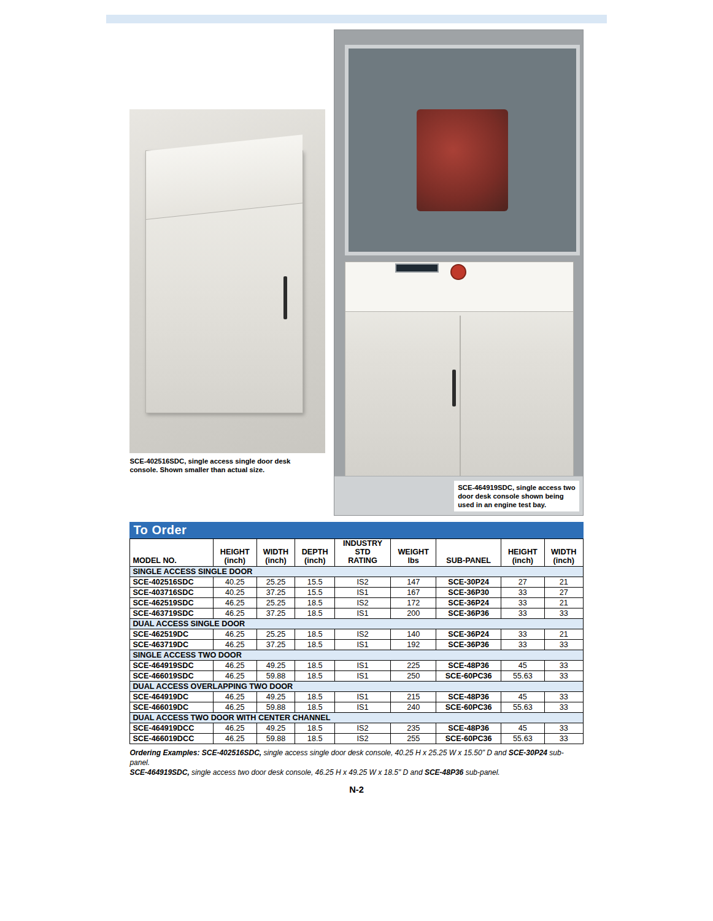SCE-402516SDC, single access single door desk
console. Shown smaller than actual size.
SCE-464919SDC, single access two
door desk console shown being
used in an engine test bay.
To Order
| MODEL NO. | HEIGHT (inch) | WIDTH (inch) | DEPTH (inch) | INDUSTRY STD RATING | WEIGHT lbs | SUB-PANEL | HEIGHT (inch) | WIDTH (inch) |
| --- | --- | --- | --- | --- | --- | --- | --- | --- |
| SINGLE ACCESS SINGLE DOOR |
| SCE-402516SDC | 40.25 | 25.25 | 15.5 | IS2 | 147 | SCE-30P24 | 27 | 21 |
| SCE-403716SDC | 40.25 | 37.25 | 15.5 | IS1 | 167 | SCE-36P30 | 33 | 27 |
| SCE-462519SDC | 46.25 | 25.25 | 18.5 | IS2 | 172 | SCE-36P24 | 33 | 21 |
| SCE-463719SDC | 46.25 | 37.25 | 18.5 | IS1 | 200 | SCE-36P36 | 33 | 33 |
| DUAL ACCESS SINGLE DOOR |
| SCE-462519DC | 46.25 | 25.25 | 18.5 | IS2 | 140 | SCE-36P24 | 33 | 21 |
| SCE-463719DC | 46.25 | 37.25 | 18.5 | IS1 | 192 | SCE-36P36 | 33 | 33 |
| SINGLE ACCESS TWO DOOR |
| SCE-464919SDC | 46.25 | 49.25 | 18.5 | IS1 | 225 | SCE-48P36 | 45 | 33 |
| SCE-466019SDC | 46.25 | 59.88 | 18.5 | IS1 | 250 | SCE-60PC36 | 55.63 | 33 |
| DUAL ACCESS OVERLAPPING TWO DOOR |
| SCE-464919DC | 46.25 | 49.25 | 18.5 | IS1 | 215 | SCE-48P36 | 45 | 33 |
| SCE-466019DC | 46.25 | 59.88 | 18.5 | IS1 | 240 | SCE-60PC36 | 55.63 | 33 |
| DUAL ACCESS TWO DOOR WITH CENTER CHANNEL |
| SCE-464919DCC | 46.25 | 49.25 | 18.5 | IS2 | 235 | SCE-48P36 | 45 | 33 |
| SCE-466019DCC | 46.25 | 59.88 | 18.5 | IS2 | 255 | SCE-60PC36 | 55.63 | 33 |
Ordering Examples: SCE-402516SDC, single access single door desk console, 40.25 H x 25.25 W x 15.50" D and SCE-30P24 sub-panel.
SCE-464919SDC, single access two door desk console, 46.25 H x 49.25 W x 18.5" D and SCE-48P36 sub-panel.
N-2